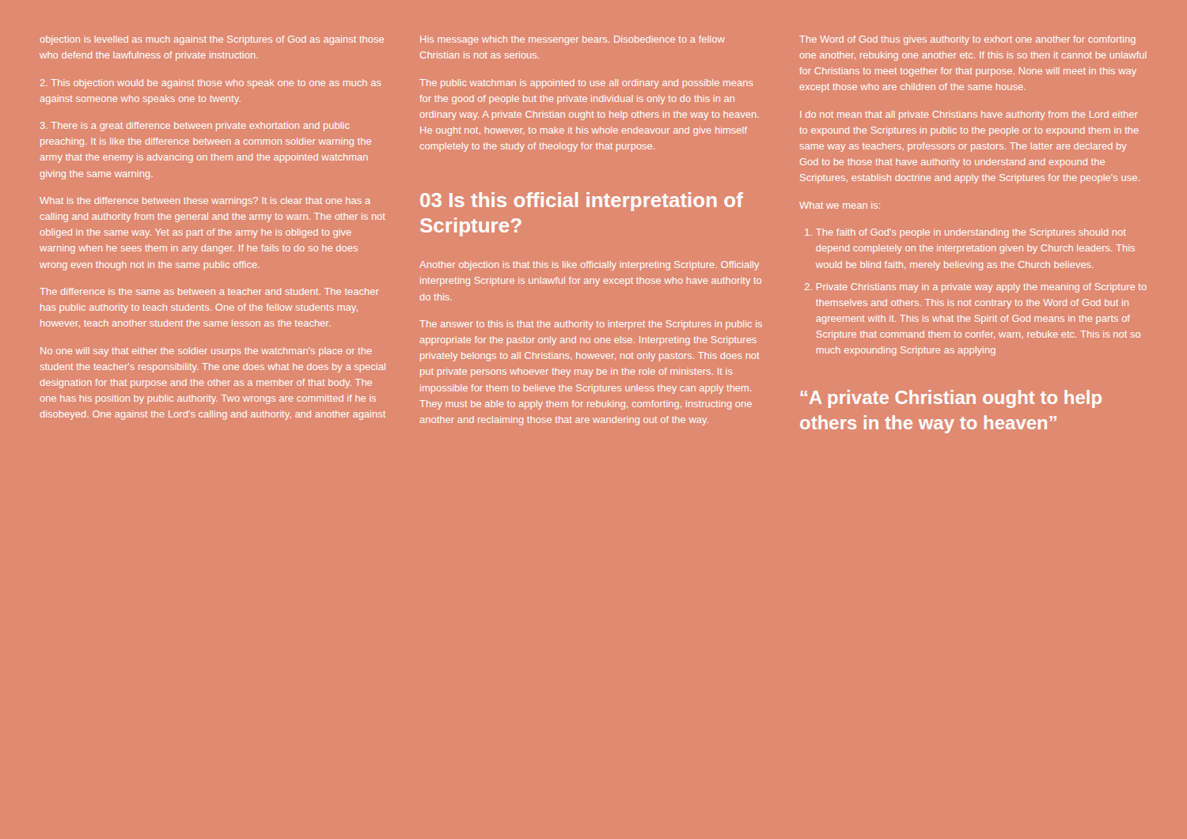objection is levelled as much against the Scriptures of God as against those who defend the lawfulness of private instruction.
2. This objection would be against those who speak one to one as much as against someone who speaks one to twenty.
3. There is a great difference between private exhortation and public preaching. It is like the difference between a common soldier warning the army that the enemy is advancing on them and the appointed watchman giving the same warning.
What is the difference between these warnings? It is clear that one has a calling and authority from the general and the army to warn. The other is not obliged in the same way. Yet as part of the army he is obliged to give warning when he sees them in any danger. If he fails to do so he does wrong even though not in the same public office.
The difference is the same as between a teacher and student. The teacher has public authority to teach students. One of the fellow students may, however, teach another student the same lesson as the teacher.
No one will say that either the soldier usurps the watchman's place or the student the teacher's responsibility. The one does what he does by a special designation for that purpose and the other as a member of that body. The one has his position by public authority. Two wrongs are committed if he is disobeyed. One against the Lord's calling and authority, and another against His message which the messenger bears. Disobedience to a fellow Christian is not as serious.
The public watchman is appointed to use all ordinary and possible means for the good of people but the private individual is only to do this in an ordinary way. A private Christian ought to help others in the way to heaven. He ought not, however, to make it his whole endeavour and give himself completely to the study of theology for that purpose.
03 Is this official interpretation of Scripture?
Another objection is that this is like officially interpreting Scripture. Officially interpreting Scripture is unlawful for any except those who have authority to do this.
The answer to this is that the authority to interpret the Scriptures in public is appropriate for the pastor only and no one else. Interpreting the Scriptures privately belongs to all Christians, however, not only pastors. This does not put private persons whoever they may be in the role of ministers. It is impossible for them to believe the Scriptures unless they can apply them. They must be able to apply them for rebuking, comforting, instructing one another and reclaiming those that are wandering out of the way.
The Word of God thus gives authority to exhort one another for comforting one another, rebuking one another etc. If this is so then it cannot be unlawful for Christians to meet together for that purpose. None will meet in this way except those who are children of the same house.
I do not mean that all private Christians have authority from the Lord either to expound the Scriptures in public to the people or to expound them in the same way as teachers, professors or pastors. The latter are declared by God to be those that have authority to understand and expound the Scriptures, establish doctrine and apply the Scriptures for the people's use.
What we mean is:
The faith of God's people in understanding the Scriptures should not depend completely on the interpretation given by Church leaders. This would be blind faith, merely believing as the Church believes.
Private Christians may in a private way apply the meaning of Scripture to themselves and others. This is not contrary to the Word of God but in agreement with it. This is what the Spirit of God means in the parts of Scripture that command them to confer, warn, rebuke etc. This is not so much expounding Scripture as applying
“A private Christian ought to help others in the way to heaven”